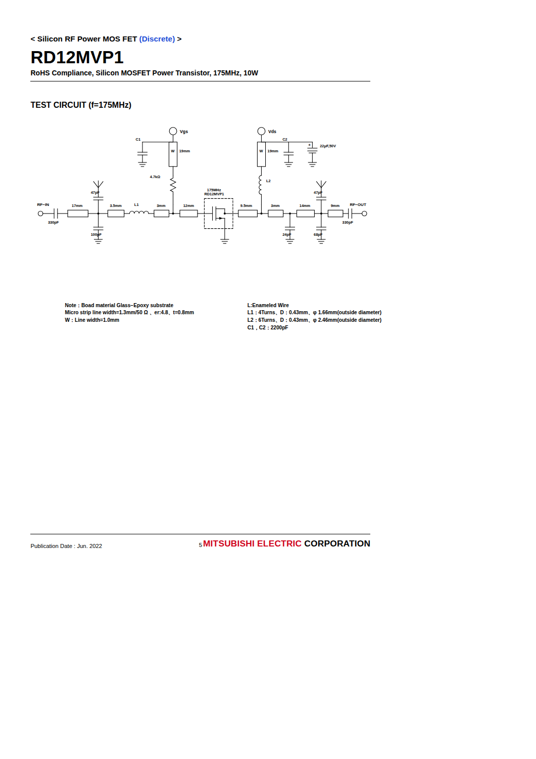< Silicon RF Power MOS FET (Discrete) >
RD12MVP1
RoHS Compliance, Silicon MOSFET Power Transistor, 175MHz, 10W
TEST CIRCUIT (f=175MHz)
Vgs C1 W 19mm 4.7kΩ Vds W 19mm C2 + 22μF,50V L2 RF−IN 330pF 17mm 47pF 100pF 3.5mm L1 3mm 12mm RD12MVP1 175MHz 9.5mm 3mm 24pF 14mm 47pF 68pF 9mm 330pF RF−OUT
Note：Boad material Glass−Epoxy substrate
Micro strip line width=1.3mm/50 Ω 、er:4.8、t=0.8mm
W：Line width=1.0mm
L:Enameled Wire
L1：4Turns、D：0.43mm、φ 1.66mm(outside diameter)
L2：6Turns、D：0.43mm、φ 2.46mm(outside diameter)
C1，C2：2200pF
Publication Date : Jun. 2022 MITSUBISHI ELECTRIC CORPORATION
5